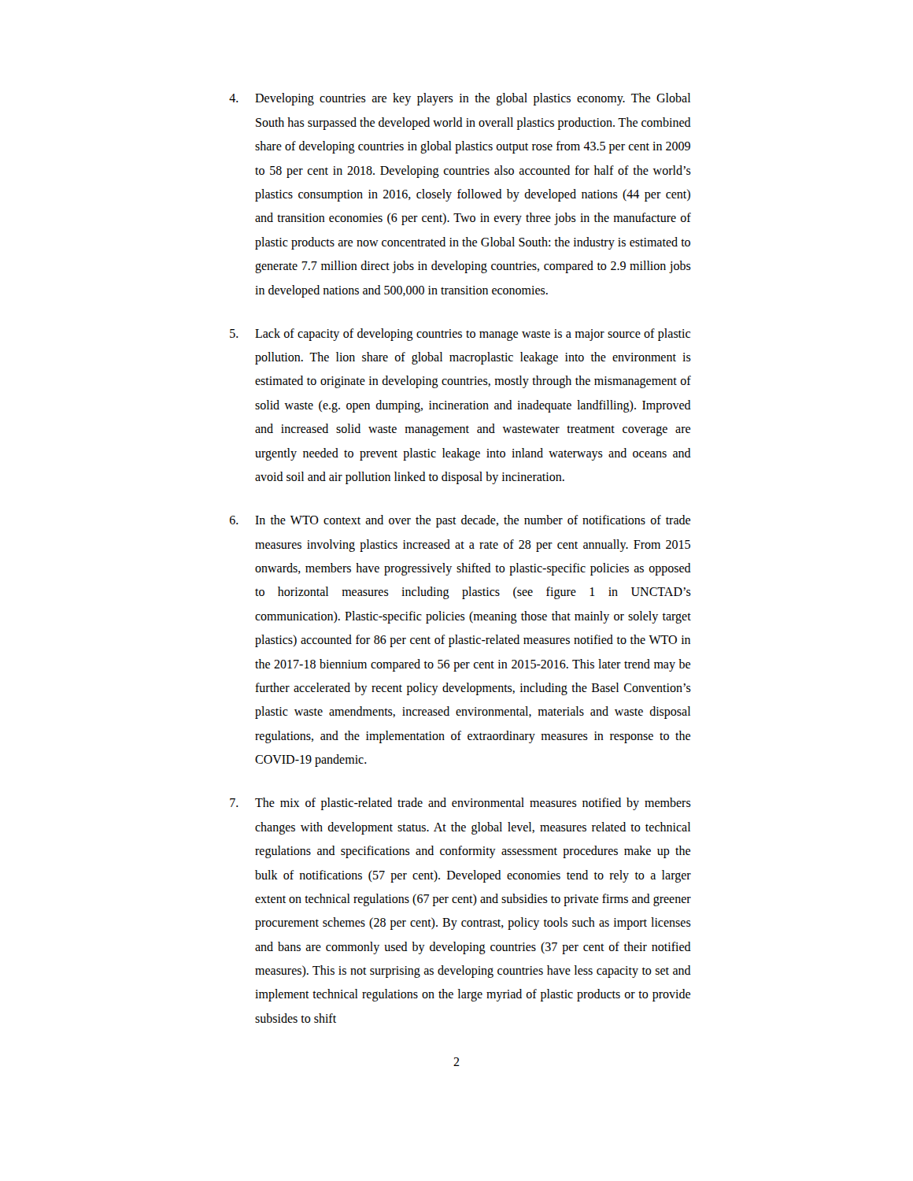Developing countries are key players in the global plastics economy. The Global South has surpassed the developed world in overall plastics production. The combined share of developing countries in global plastics output rose from 43.5 per cent in 2009 to 58 per cent in 2018. Developing countries also accounted for half of the world’s plastics consumption in 2016, closely followed by developed nations (44 per cent) and transition economies (6 per cent). Two in every three jobs in the manufacture of plastic products are now concentrated in the Global South: the industry is estimated to generate 7.7 million direct jobs in developing countries, compared to 2.9 million jobs in developed nations and 500,000 in transition economies.
Lack of capacity of developing countries to manage waste is a major source of plastic pollution. The lion share of global macroplastic leakage into the environment is estimated to originate in developing countries, mostly through the mismanagement of solid waste (e.g. open dumping, incineration and inadequate landfilling). Improved and increased solid waste management and wastewater treatment coverage are urgently needed to prevent plastic leakage into inland waterways and oceans and avoid soil and air pollution linked to disposal by incineration.
In the WTO context and over the past decade, the number of notifications of trade measures involving plastics increased at a rate of 28 per cent annually. From 2015 onwards, members have progressively shifted to plastic-specific policies as opposed to horizontal measures including plastics (see figure 1 in UNCTAD’s communication). Plastic-specific policies (meaning those that mainly or solely target plastics) accounted for 86 per cent of plastic-related measures notified to the WTO in the 2017-18 biennium compared to 56 per cent in 2015-2016. This later trend may be further accelerated by recent policy developments, including the Basel Convention’s plastic waste amendments, increased environmental, materials and waste disposal regulations, and the implementation of extraordinary measures in response to the COVID-19 pandemic.
The mix of plastic-related trade and environmental measures notified by members changes with development status. At the global level, measures related to technical regulations and specifications and conformity assessment procedures make up the bulk of notifications (57 per cent). Developed economies tend to rely to a larger extent on technical regulations (67 per cent) and subsidies to private firms and greener procurement schemes (28 per cent). By contrast, policy tools such as import licenses and bans are commonly used by developing countries (37 per cent of their notified measures). This is not surprising as developing countries have less capacity to set and implement technical regulations on the large myriad of plastic products or to provide subsides to shift
2